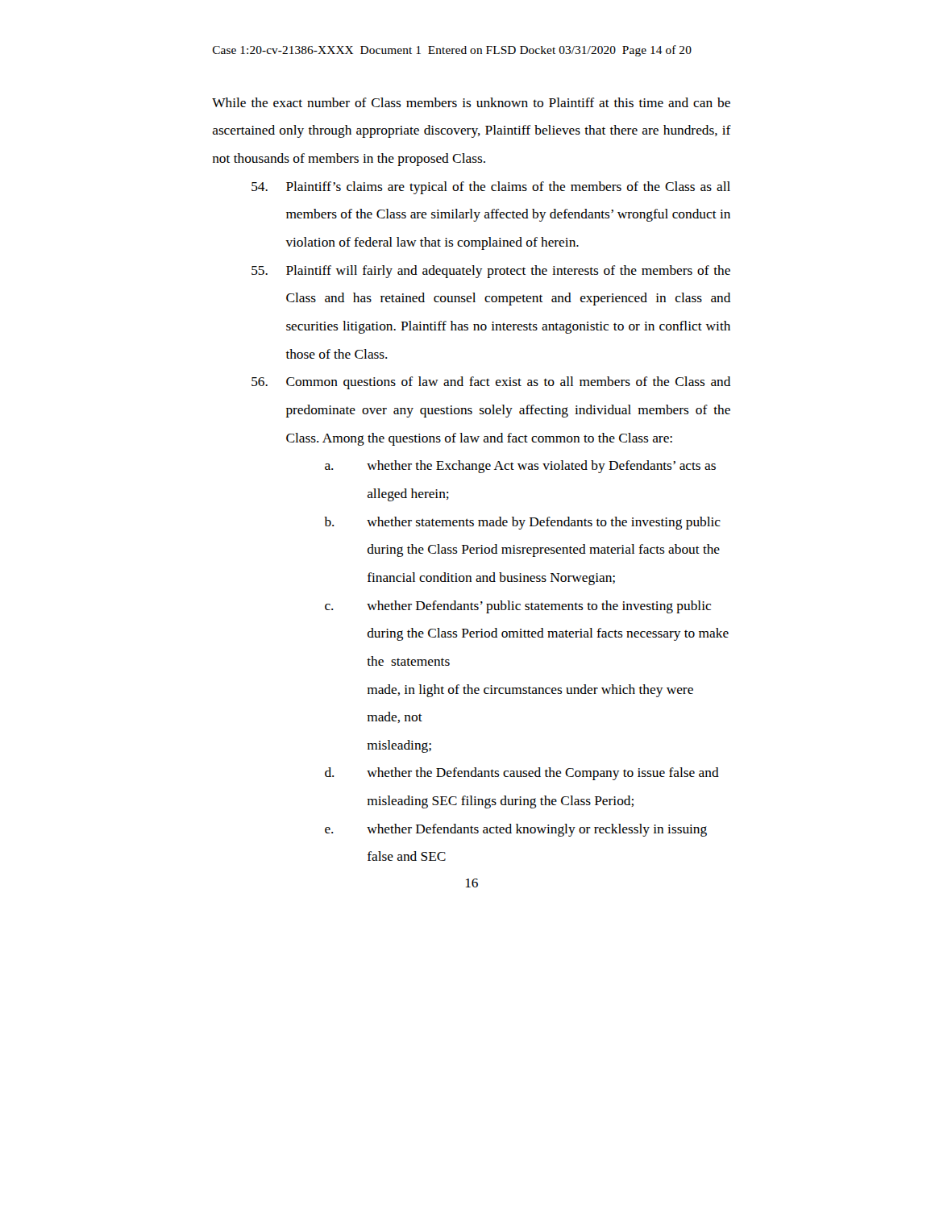Case 1:20-cv-21386-XXXX Document 1 Entered on FLSD Docket 03/31/2020 Page 14 of 20
While the exact number of Class members is unknown to Plaintiff at this time and can be ascertained only through appropriate discovery, Plaintiff believes that there are hundreds, if not thousands of members in the proposed Class.
54.
Plaintiff’s claims are typical of the claims of the members of the Class as all members of the Class are similarly affected by defendants’ wrongful conduct in violation of federal law that is complained of herein.
55.
Plaintiff will fairly and adequately protect the interests of the members of the Class and has retained counsel competent and experienced in class and securities litigation. Plaintiff has no interests antagonistic to or in conflict with those of the Class.
56.
Common questions of law and fact exist as to all members of the Class and predominate over any questions solely affecting individual members of the Class. Among the questions of law and fact common to the Class are:
a.
whether the Exchange Act was violated by Defendants’ acts as alleged herein;
b.
whether statements made by Defendants to the investing public during the Class Period misrepresented material facts about the financial condition and business Norwegian;
c.
whether Defendants’ public statements to the investing public during the Class Period omitted material facts necessary to make the statements made, in light of the circumstances under which they were made, not misleading;
d.
whether the Defendants caused the Company to issue false and misleading SEC filings during the Class Period;
e.
whether Defendants acted knowingly or recklessly in issuing false and SEC
16